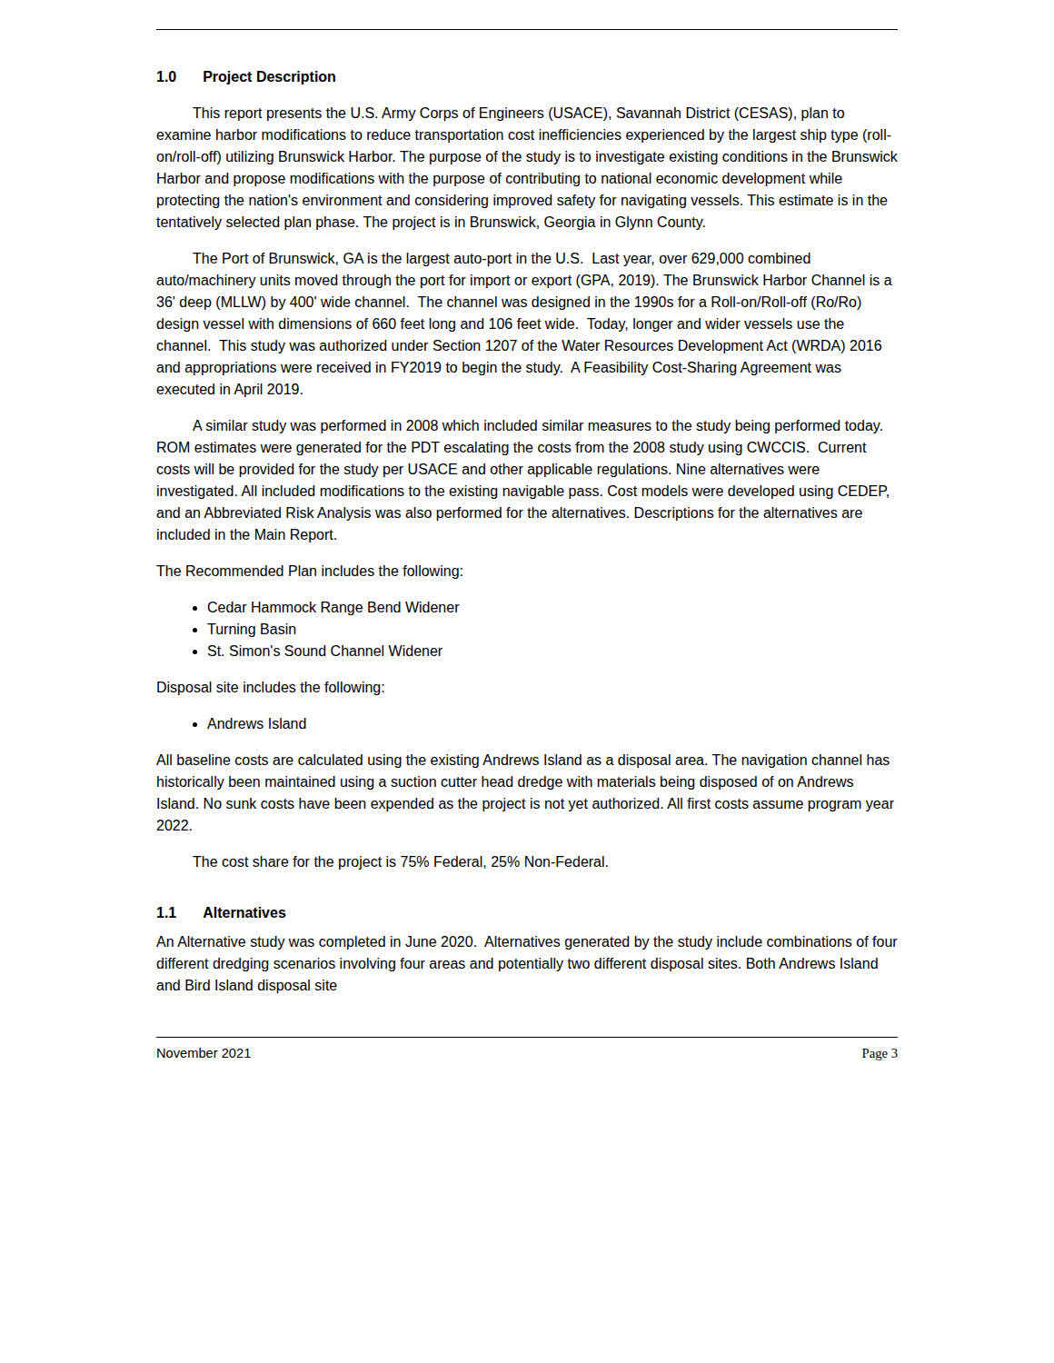1.0 Project Description
This report presents the U.S. Army Corps of Engineers (USACE), Savannah District (CESAS), plan to examine harbor modifications to reduce transportation cost inefficiencies experienced by the largest ship type (roll-on/roll-off) utilizing Brunswick Harbor. The purpose of the study is to investigate existing conditions in the Brunswick Harbor and propose modifications with the purpose of contributing to national economic development while protecting the nation's environment and considering improved safety for navigating vessels. This estimate is in the tentatively selected plan phase. The project is in Brunswick, Georgia in Glynn County.
The Port of Brunswick, GA is the largest auto-port in the U.S. Last year, over 629,000 combined auto/machinery units moved through the port for import or export (GPA, 2019). The Brunswick Harbor Channel is a 36' deep (MLLW) by 400' wide channel. The channel was designed in the 1990s for a Roll-on/Roll-off (Ro/Ro) design vessel with dimensions of 660 feet long and 106 feet wide. Today, longer and wider vessels use the channel. This study was authorized under Section 1207 of the Water Resources Development Act (WRDA) 2016 and appropriations were received in FY2019 to begin the study. A Feasibility Cost-Sharing Agreement was executed in April 2019.
A similar study was performed in 2008 which included similar measures to the study being performed today. ROM estimates were generated for the PDT escalating the costs from the 2008 study using CWCCIS. Current costs will be provided for the study per USACE and other applicable regulations. Nine alternatives were investigated. All included modifications to the existing navigable pass. Cost models were developed using CEDEP, and an Abbreviated Risk Analysis was also performed for the alternatives. Descriptions for the alternatives are included in the Main Report.
The Recommended Plan includes the following:
Cedar Hammock Range Bend Widener
Turning Basin
St. Simon's Sound Channel Widener
Disposal site includes the following:
Andrews Island
All baseline costs are calculated using the existing Andrews Island as a disposal area. The navigation channel has historically been maintained using a suction cutter head dredge with materials being disposed of on Andrews Island. No sunk costs have been expended as the project is not yet authorized. All first costs assume program year 2022.
The cost share for the project is 75% Federal, 25% Non-Federal.
1.1 Alternatives
An Alternative study was completed in June 2020. Alternatives generated by the study include combinations of four different dredging scenarios involving four areas and potentially two different disposal sites. Both Andrews Island and Bird Island disposal site
November 2021 Page 3